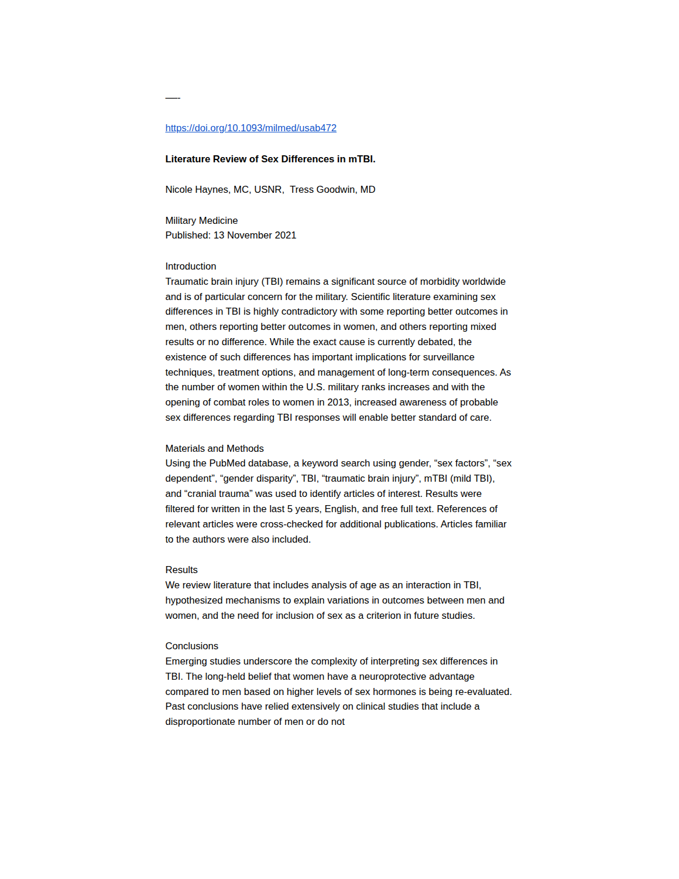—--
https://doi.org/10.1093/milmed/usab472
Literature Review of Sex Differences in mTBI.
Nicole Haynes, MC, USNR, Tress Goodwin, MD
Military Medicine
Published: 13 November 2021
Introduction
Traumatic brain injury (TBI) remains a significant source of morbidity worldwide and is of particular concern for the military. Scientific literature examining sex differences in TBI is highly contradictory with some reporting better outcomes in men, others reporting better outcomes in women, and others reporting mixed results or no difference. While the exact cause is currently debated, the existence of such differences has important implications for surveillance techniques, treatment options, and management of long-term consequences. As the number of women within the U.S. military ranks increases and with the opening of combat roles to women in 2013, increased awareness of probable sex differences regarding TBI responses will enable better standard of care.
Materials and Methods
Using the PubMed database, a keyword search using gender, “sex factors”, “sex dependent”, “gender disparity”, TBI, “traumatic brain injury”, mTBI (mild TBI), and “cranial trauma” was used to identify articles of interest. Results were filtered for written in the last 5 years, English, and free full text. References of relevant articles were cross-checked for additional publications. Articles familiar to the authors were also included.
Results
We review literature that includes analysis of age as an interaction in TBI, hypothesized mechanisms to explain variations in outcomes between men and women, and the need for inclusion of sex as a criterion in future studies.
Conclusions
Emerging studies underscore the complexity of interpreting sex differences in TBI. The long-held belief that women have a neuroprotective advantage compared to men based on higher levels of sex hormones is being re-evaluated. Past conclusions have relied extensively on clinical studies that include a disproportionate number of men or do not